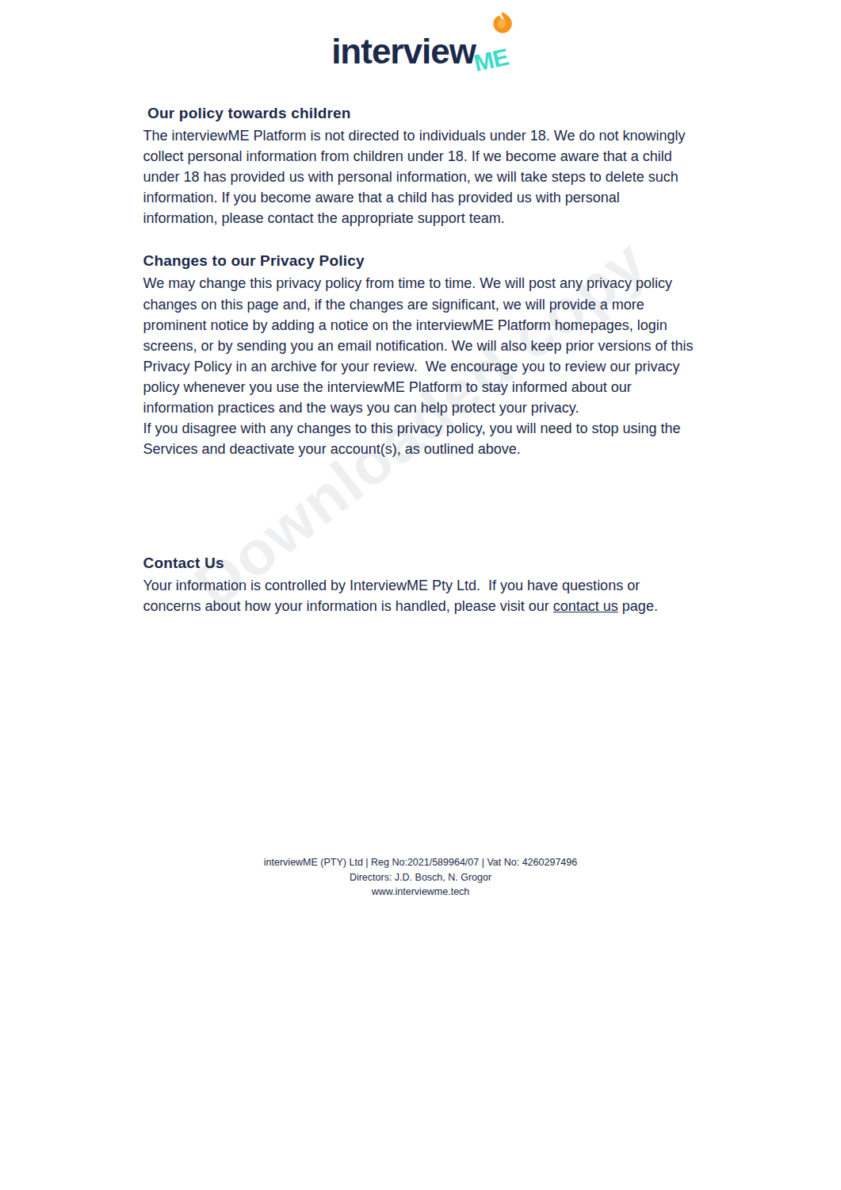Downloaded copy
interviewME
Our policy towards children
The interviewME Platform is not directed to individuals under 18. We do not knowingly collect personal information from children under 18. If we become aware that a child under 18 has provided us with personal information, we will take steps to delete such information. If you become aware that a child has provided us with personal information, please contact the appropriate support team.
Changes to our Privacy Policy
We may change this privacy policy from time to time. We will post any privacy policy changes on this page and, if the changes are significant, we will provide a more prominent notice by adding a notice on the interviewME Platform homepages, login screens, or by sending you an email notification. We will also keep prior versions of this Privacy Policy in an archive for your review. We encourage you to review our privacy policy whenever you use the interviewME Platform to stay informed about our information practices and the ways you can help protect your privacy.
If you disagree with any changes to this privacy policy, you will need to stop using the Services and deactivate your account(s), as outlined above.
Contact Us
Your information is controlled by InterviewME Pty Ltd. If you have questions or concerns about how your information is handled, please visit our contact us page.
interviewME (PTY) Ltd | Reg No:2021/589964/07 | Vat No: 4260297496
Directors: J.D. Bosch, N. Grogor
www.interviewme.tech